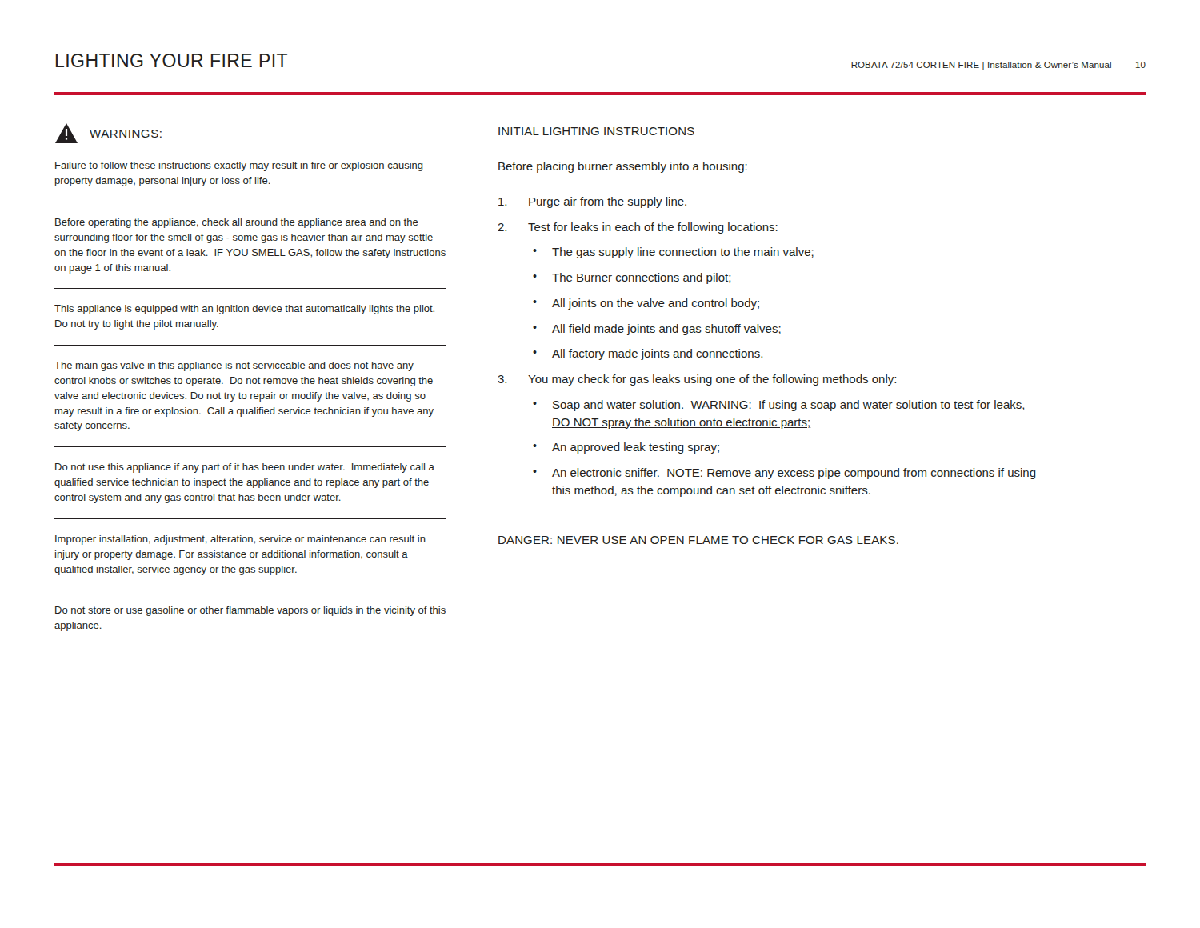Lighting Your Fire Pit
ROBATA 72/54 CORTEN FIRE | Installation & Owner’s Manual 10
Warnings:
Failure to follow these instructions exactly may result in fire or explosion causing property damage, personal injury or loss of life.
Before operating the appliance, check all around the appliance area and on the surrounding floor for the smell of gas - some gas is heavier than air and may settle on the floor in the event of a leak. IF YOU SMELL GAS, follow the safety instructions on page 1 of this manual.
This appliance is equipped with an ignition device that automatically lights the pilot. Do not try to light the pilot manually.
The main gas valve in this appliance is not serviceable and does not have any control knobs or switches to operate. Do not remove the heat shields covering the valve and electronic devices. Do not try to repair or modify the valve, as doing so may result in a fire or explosion. Call a qualified service technician if you have any safety concerns.
Do not use this appliance if any part of it has been under water. Immediately call a qualified service technician to inspect the appliance and to replace any part of the control system and any gas control that has been under water.
Improper installation, adjustment, alteration, service or maintenance can result in injury or property damage. For assistance or additional information, consult a qualified installer, service agency or the gas supplier.
Do not store or use gasoline or other flammable vapors or liquids in the vicinity of this appliance.
Initial Lighting Instructions
Before placing burner assembly into a housing:
Purge air from the supply line.
Test for leaks in each of the following locations:
The gas supply line connection to the main valve;
The Burner connections and pilot;
All joints on the valve and control body;
All field made joints and gas shutoff valves;
All factory made joints and connections.
You may check for gas leaks using one of the following methods only:
Soap and water solution. WARNING: If using a soap and water solution to test for leaks, DO NOT spray the solution onto electronic parts;
An approved leak testing spray;
An electronic sniffer. NOTE: Remove any excess pipe compound from connections if using this method, as the compound can set off electronic sniffers.
Danger: Never use an open flame to check for gas leaks.